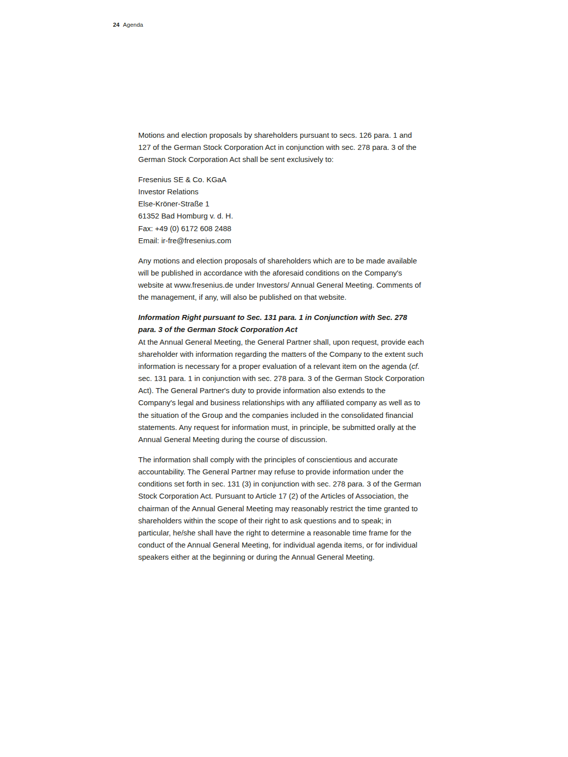24 Agenda
Motions and election proposals by shareholders pursuant to secs. 126 para. 1 and 127 of the German Stock Corporation Act in conjunction with sec. 278 para. 3 of the German Stock Corporation Act shall be sent exclusively to:
Fresenius SE & Co. KGaA
Investor Relations
Else-Kröner-Straße 1
61352 Bad Homburg v. d. H.
Fax: +49 (0) 6172 608 2488
Email: ir-fre@fresenius.com
Any motions and election proposals of shareholders which are to be made available will be published in accordance with the aforesaid conditions on the Company's website at www.fresenius.de under Investors/ Annual General Meeting. Comments of the management, if any, will also be published on that website.
Information Right pursuant to Sec. 131 para. 1 in Conjunction with Sec. 278 para. 3 of the German Stock Corporation Act
At the Annual General Meeting, the General Partner shall, upon request, provide each shareholder with information regarding the matters of the Company to the extent such information is necessary for a proper evaluation of a relevant item on the agenda (cf. sec. 131 para. 1 in conjunction with sec. 278 para. 3 of the German Stock Corporation Act). The General Partner's duty to provide information also extends to the Company's legal and business relationships with any affiliated company as well as to the situation of the Group and the companies included in the consolidated financial statements. Any request for information must, in principle, be submitted orally at the Annual General Meeting during the course of discussion.
The information shall comply with the principles of conscientious and accurate accountability. The General Partner may refuse to provide information under the conditions set forth in sec. 131 (3) in conjunction with sec. 278 para. 3 of the German Stock Corporation Act. Pursuant to Article 17 (2) of the Articles of Association, the chairman of the Annual General Meeting may reasonably restrict the time granted to shareholders within the scope of their right to ask questions and to speak; in particular, he/she shall have the right to determine a reasonable time frame for the conduct of the Annual General Meeting, for individual agenda items, or for individual speakers either at the beginning or during the Annual General Meeting.